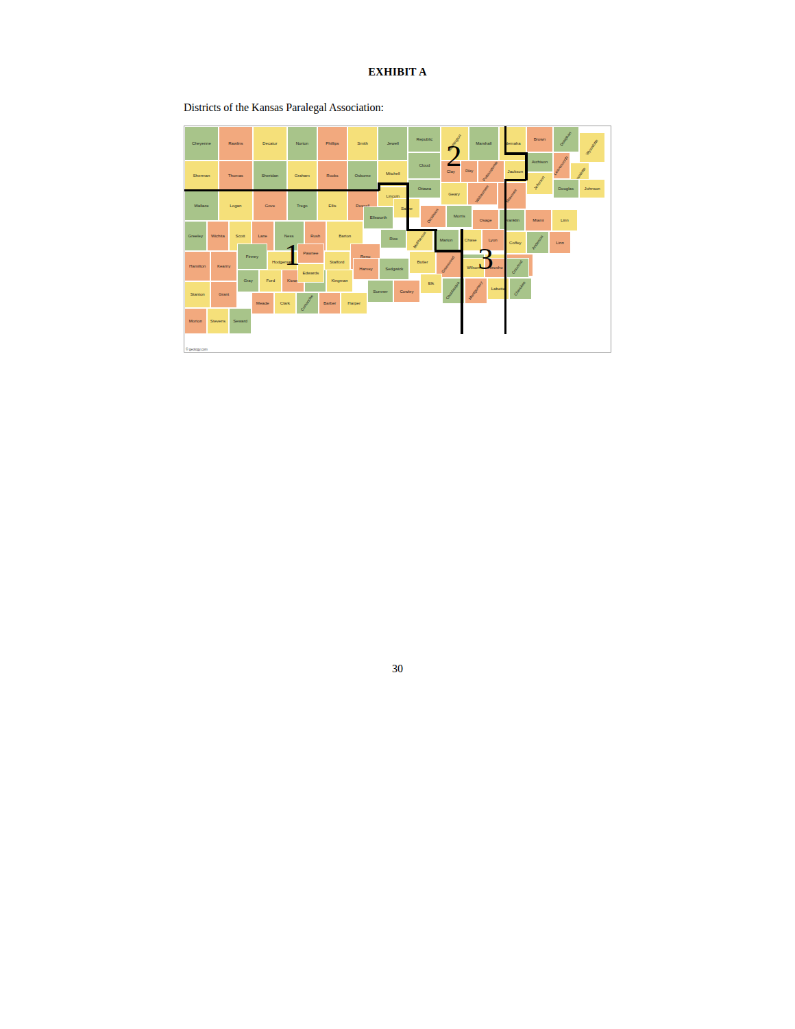EXHIBIT A
Districts of the Kansas Paralegal Association:
Cheyenne
Rawlins
Decatur
Norton
Phillips
Smith
Jewell
Republic
Washington
Marshall
Nemaha
Brown
Doniphan
Wyandotte
Sherman
Thomas
Sheridan
Graham
Rooks
Osborne
Mitchell
Cloud
Clay
Riley
Pottawatomie
Jackson
Atchison
Leavenworth
Wyandotte
Wallace
Logan
Gove
Trego
Ellis
Russell
Lincoln
Ottawa
Geary
Wabaunsee
Shawnee
Jefferson
Douglas
Johnson
Greeley
Wichita
Scott
Lane
Ness
Rush
Barton
Ellsworth
Saline
Dickinson
Morris
Osage
Franklin
Miami
Linn
Hamilton
Kearny
Finney
Hodgeman
Pawnee
Stafford
Reno
Rice
McPherson
Marion
Chase
Lyon
Coffey
Anderson
Linn
Stanton
Grant
Gray
Ford
Kiowa
Pratt
Kingman
Harvey
Sedgwick
Butler
Greenwood
Woodson
Allen
Bourbon
Morton
Stevens
Seward
Meade
Clark
Comanche
Barber
Harper
Sumner
Cowley
Elk
Chautauqua
Montgomery
Labette
Cherokee
Wilson
Neosho
Crawford
Edwards
1
2
3
© geology.com
30